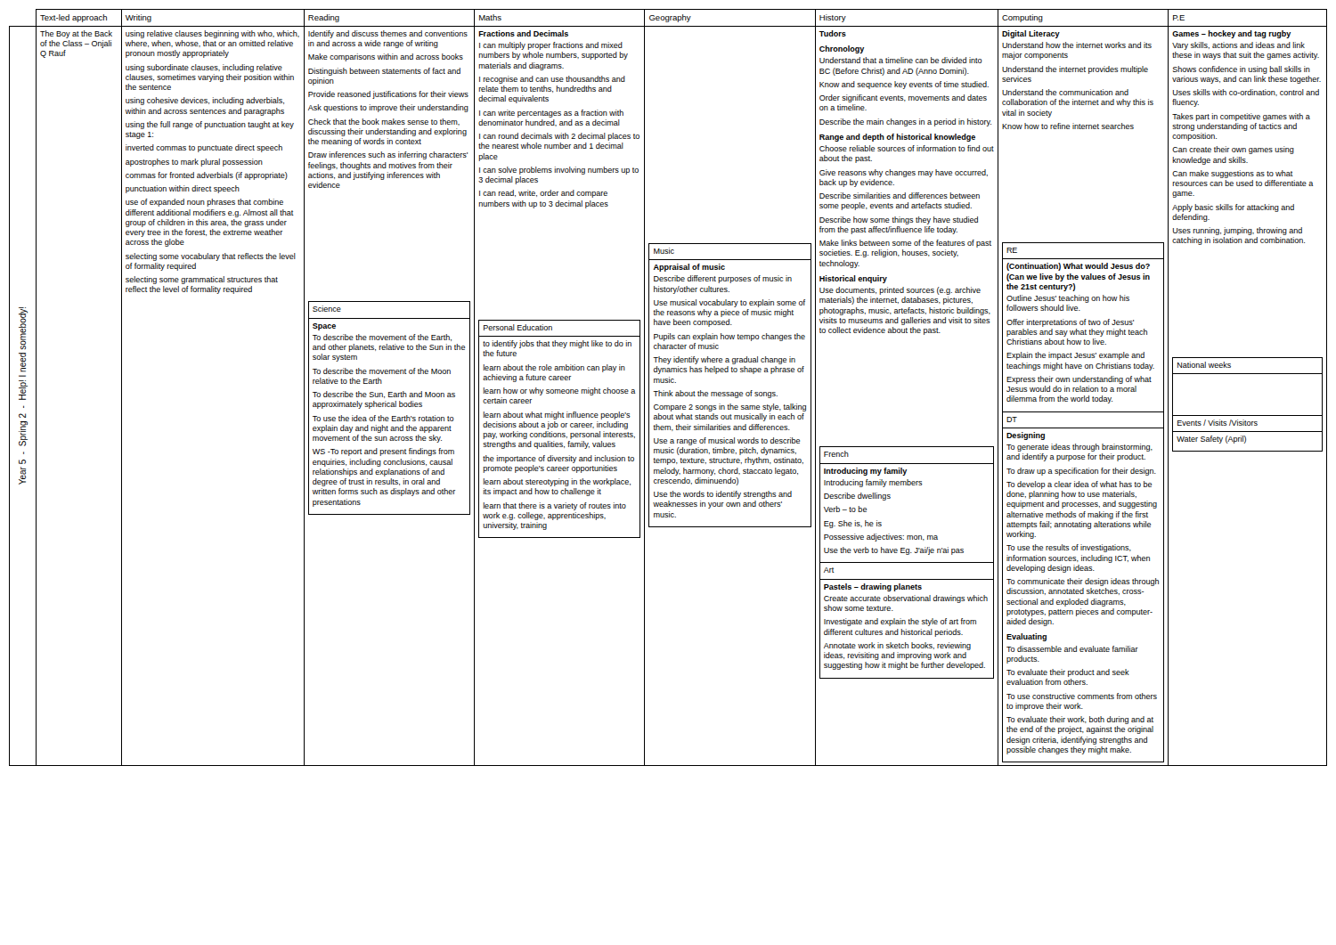| | Text-led approach | Writing | Reading | Maths | Geography | History | Computing | P.E |
| --- | --- | --- | --- | --- | --- | --- | --- | --- |
| Year 5 - Spring 2 - Help! I need somebody! | The Boy at the Back of the Class – Onjali Q Rauf | using relative clauses beginning with who, which, where, when, whose, that or an omitted relative pronoun mostly appropriately using subordinate clauses, including relative clauses, sometimes varying their position within the sentence using cohesive devices, including adverbials, within and across sentences and paragraphs using the full range of punctuation taught at key stage 1: inverted commas to punctuate direct speech apostrophes to mark plural possession commas for fronted adverbials (if appropriate) punctuation within direct speech use of expanded noun phrases that combine different additional modifiers e.g. Almost all that group of children in this area, the grass under every tree in the forest, the extreme weather across the globe selecting some vocabulary that reflects the level of formality required selecting some grammatical structures that reflect the level of formality required | Identify and discuss themes and conventions in and across a wide range of writing Make comparisons within and across books Distinguish between statements of fact and opinion Provide reasoned justifications for their views Ask questions to improve their understanding Check that the book makes sense to them, discussing their understanding and exploring the meaning of words in context Draw inferences such as inferring characters' feelings, thoughts and motives from their actions, and justifying inferences with evidence / Science / / Space To describe the movement of the Earth, and other planets, relative to the Sun in the solar system To describe the movement of the Moon relative to the Earth To describe the Sun, Earth and Moon as approximately spherical bodies To use the idea of the Earth's rotation to explain day and night and the apparent movement of the sun across the sky. WS -To report and present findings from enquiries, including conclusions, causal relationships and explanations of and degree of trust in results, in oral and written forms such as displays and other presentations / | Fractions and Decimals I can multiply proper fractions and mixed numbers by whole numbers, supported by materials and diagrams. I recognise and can use thousandths and relate them to tenths, hundredths and decimal equivalents I can write percentages as a fraction with denominator hundred, and as a decimal I can round decimals with 2 decimal places to the nearest whole number and 1 decimal place I can solve problems involving numbers up to 3 decimal places I can read, write, order and compare numbers with up to 3 decimal places / Personal Education / / to identify jobs that they might like to do in the future learn about the role ambition can play in achieving a future career learn how or why someone might choose a certain career learn about what might influence people's decisions about a job or career, including pay, working conditions, personal interests, strengths and qualities, family, values the importance of diversity and inclusion to promote people's career opportunities learn about stereotyping in the workplace, its impact and how to challenge it learn that there is a variety of routes into work e.g. college, apprenticeships, university, training / | / Music / / Appraisal of music Describe different purposes of music in history/other cultures. Use musical vocabulary to explain some of the reasons why a piece of music might have been composed. Pupils can explain how tempo changes the character of music They identify where a gradual change in dynamics has helped to shape a phrase of music. Think about the message of songs. Compare 2 songs in the same style, talking about what stands out musically in each of them, their similarities and differences. Use a range of musical words to describe music (duration, timbre, pitch, dynamics, tempo, texture, structure, rhythm, ostinato, melody, harmony, chord, staccato legato, crescendo, diminuendo) Use the words to identify strengths and weaknesses in your own and others' music. / | Tudors Chronology Understand that a timeline can be divided into BC (Before Christ) and AD (Anno Domini). Know and sequence key events of time studied. Order significant events, movements and dates on a timeline. Describe the main changes in a period in history. Range and depth of historical knowledge Choose reliable sources of information to find out about the past. Give reasons why changes may have occurred, back up by evidence. Describe similarities and differences between some people, events and artefacts studied. Describe how some things they have studied from the past affect/influence life today. Make links between some of the features of past societies. E.g. religion, houses, society, technology. Historical enquiry Use documents, printed sources (e.g. archive materials) the internet, databases, pictures, photographs, music, artefacts, historic buildings, visits to museums and galleries and visit to sites to collect evidence about the past. / French / / Introducing my family Introducing family members Describe dwellings Verb – to be Eg. She is, he is Possessive adjectives: mon, ma Use the verb to have Eg. J'ai/je n'ai pas / / Art / / Pastels – drawing planets Create accurate observational drawings which show some texture. Investigate and explain the style of art from different cultures and historical periods. Annotate work in sketch books, reviewing ideas, revisiting and improving work and suggesting how it might be further developed. / | Digital Literacy Understand how the internet works and its major components Understand the internet provides multiple services Understand the communication and collaboration of the internet and why this is vital in society Know how to refine internet searches / RE / / (Continuation) What would Jesus do? (Can we live by the values of Jesus in the 21st century?) Outline Jesus' teaching on how his followers should live. Offer interpretations of two of Jesus' parables and say what they might teach Christians about how to live. Explain the impact Jesus' example and teachings might have on Christians today. Express their own understanding of what Jesus would do in relation to a moral dilemma from the world today. / / DT / / Designing To generate ideas through brainstorming, and identify a purpose for their product. To draw up a specification for their design. To develop a clear idea of what has to be done, planning how to use materials, equipment and processes, and suggesting alternative methods of making if the first attempts fail; annotating alterations while working. To use the results of investigations, information sources, including ICT, when developing design ideas. To communicate their design ideas through discussion, annotated sketches, cross-sectional and exploded diagrams, prototypes, pattern pieces and computer-aided design. Evaluating To disassemble and evaluate familiar products. To evaluate their product and seek evaluation from others. To use constructive comments from others to improve their work. To evaluate their work, both during and at the end of the project, against the original design criteria, identifying strengths and possible changes they might make. / | Games – hockey and tag rugby Vary skills, actions and ideas and link these in ways that suit the games activity. Shows confidence in using ball skills in various ways, and can link these together. Uses skills with co-ordination, control and fluency. Takes part in competitive games with a strong understanding of tactics and composition. Can create their own games using knowledge and skills. Can make suggestions as to what resources can be used to differentiate a game. Apply basic skills for attacking and defending. Uses running, jumping, throwing and catching in isolation and combination. / National weeks / / Events / Visits /Visitors / / Water Safety (April) / |